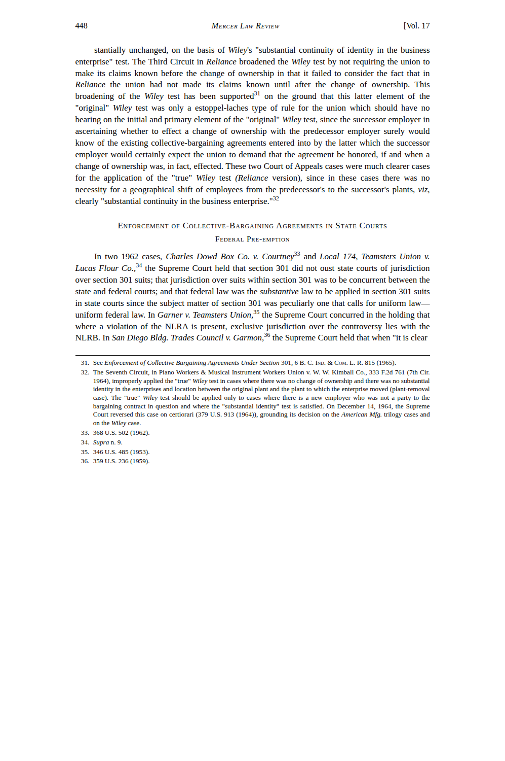448 Mercer Law Review [Vol. 17
stantially unchanged, on the basis of Wiley's "substantial continuity of identity in the business enterprise" test. The Third Circuit in Reliance broadened the Wiley test by not requiring the union to make its claims known before the change of ownership in that it failed to consider the fact that in Reliance the union had not made its claims known until after the change of ownership. This broadening of the Wiley test has been supported31 on the ground that this latter element of the "original" Wiley test was only a estoppel-laches type of rule for the union which should have no bearing on the initial and primary element of the "original" Wiley test, since the successor employer in ascertaining whether to effect a change of ownership with the predecessor employer surely would know of the existing collective-bargaining agreements entered into by the latter which the successor employer would certainly expect the union to demand that the agreement be honored, if and when a change of ownership was, in fact, effected. These two Court of Appeals cases were much clearer cases for the application of the "true" Wiley test (Reliance version), since in these cases there was no necessity for a geographical shift of employees from the predecessor's to the successor's plants, viz, clearly "substantial continuity in the business enterprise."32
Enforcement of Collective-Bargaining Agreements in State Courts
Federal Pre-emption
In two 1962 cases, Charles Dowd Box Co. v. Courtney33 and Local 174, Teamsters Union v. Lucas Flour Co.,34 the Supreme Court held that section 301 did not oust state courts of jurisdiction over section 301 suits; that jurisdiction over suits within section 301 was to be concurrent between the state and federal courts; and that federal law was the substantive law to be applied in section 301 suits in state courts since the subject matter of section 301 was peculiarly one that calls for uniform law—uniform federal law. In Garner v. Teamsters Union,35 the Supreme Court concurred in the holding that where a violation of the NLRA is present, exclusive jurisdiction over the controversy lies with the NLRB. In San Diego Bldg. Trades Council v. Garmon,36 the Supreme Court held that when "it is clear
31. See Enforcement of Collective Bargaining Agreements Under Section 301, 6 B. C. Ind. & Com. L. R. 815 (1965).
32. The Seventh Circuit, in Piano Workers & Musical Instrument Workers Union v. W. W. Kimball Co., 333 F.2d 761 (7th Cir. 1964), improperly applied the "true" Wiley test in cases where there was no change of ownership and there was no substantial identity in the enterprises and location between the original plant and the plant to which the enterprise moved (plant-removal case). The "true" Wiley test should be applied only to cases where there is a new employer who was not a party to the bargaining contract in question and where the "substantial identity" test is satisfied. On December 14, 1964, the Supreme Court reversed this case on certiorari (379 U.S. 913 (1964)), grounding its decision on the American Mfg. trilogy cases and on the Wiley case.
33. 368 U.S. 502 (1962).
34. Supra n. 9.
35. 346 U.S. 485 (1953).
36. 359 U.S. 236 (1959).